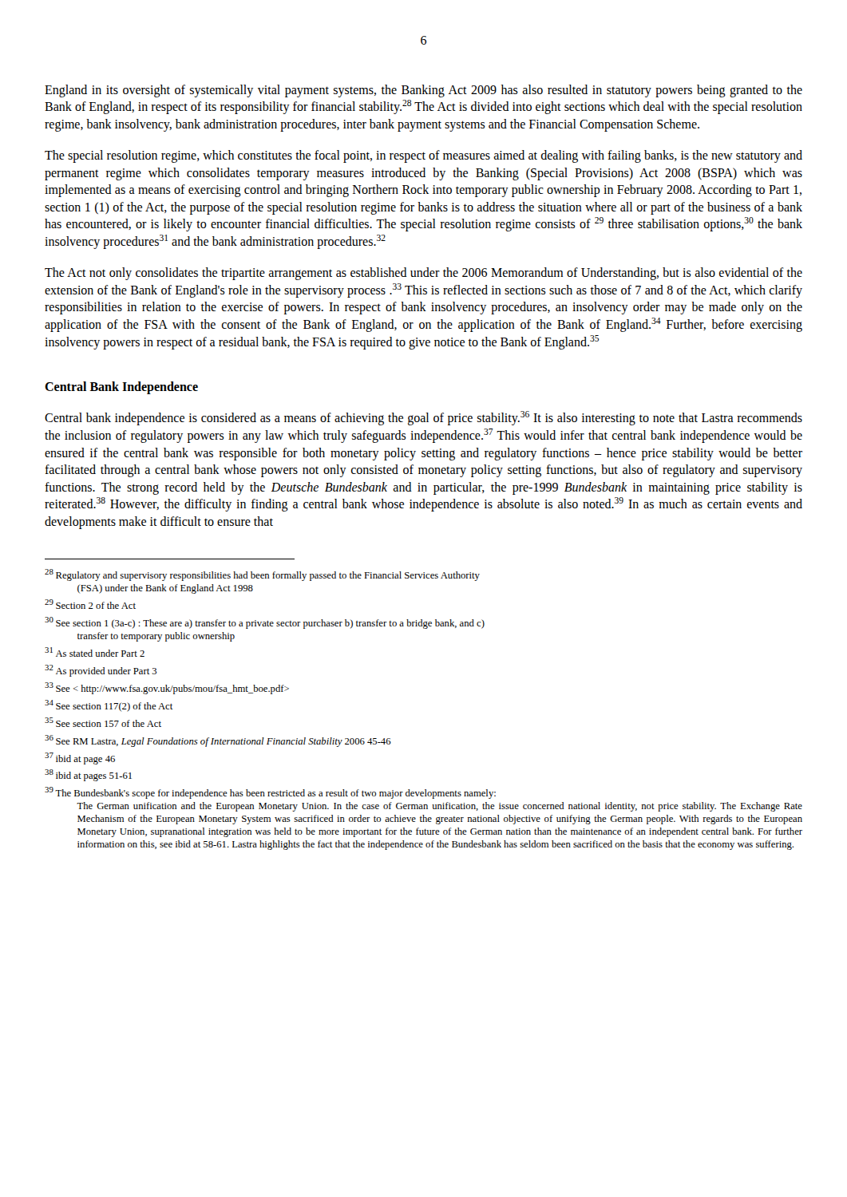6
England in its oversight of systemically vital payment systems, the Banking Act 2009 has also resulted in statutory powers being granted to the Bank of England, in respect of its responsibility for financial stability.28 The Act is divided into eight sections which deal with the special resolution regime, bank insolvency, bank administration procedures, inter bank payment systems and the Financial Compensation Scheme.
The special resolution regime, which constitutes the focal point, in respect of measures aimed at dealing with failing banks, is the new statutory and permanent regime which consolidates temporary measures introduced by the Banking (Special Provisions) Act 2008 (BSPA) which was implemented as a means of exercising control and bringing Northern Rock into temporary public ownership in February 2008. According to Part 1, section 1 (1) of the Act, the purpose of the special resolution regime for banks is to address the situation where all or part of the business of a bank has encountered, or is likely to encounter financial difficulties. The special resolution regime consists of 29 three stabilisation options,30 the bank insolvency procedures31 and the bank administration procedures.32
The Act not only consolidates the tripartite arrangement as established under the 2006 Memorandum of Understanding, but is also evidential of the extension of the Bank of England's role in the supervisory process .33 This is reflected in sections such as those of 7 and 8 of the Act, which clarify responsibilities in relation to the exercise of powers. In respect of bank insolvency procedures, an insolvency order may be made only on the application of the FSA with the consent of the Bank of England, or on the application of the Bank of England.34 Further, before exercising insolvency powers in respect of a residual bank, the FSA is required to give notice to the Bank of England.35
Central Bank Independence
Central bank independence is considered as a means of achieving the goal of price stability.36 It is also interesting to note that Lastra recommends the inclusion of regulatory powers in any law which truly safeguards independence.37 This would infer that central bank independence would be ensured if the central bank was responsible for both monetary policy setting and regulatory functions – hence price stability would be better facilitated through a central bank whose powers not only consisted of monetary policy setting functions, but also of regulatory and supervisory functions. The strong record held by the Deutsche Bundesbank and in particular, the pre-1999 Bundesbank in maintaining price stability is reiterated.38 However, the difficulty in finding a central bank whose independence is absolute is also noted.39 In as much as certain events and developments make it difficult to ensure that
28 Regulatory and supervisory responsibilities had been formally passed to the Financial Services Authority (FSA) under the Bank of England Act 1998
29 Section 2 of the Act
30 See section 1 (3a-c) : These are a) transfer to a private sector purchaser b) transfer to a bridge bank, and c) transfer to temporary public ownership
31 As stated under Part 2
32 As provided under Part 3
33 See < http://www.fsa.gov.uk/pubs/mou/fsa_hmt_boe.pdf>
34 See section 117(2) of the Act
35 See section 157 of the Act
36 See RM Lastra, Legal Foundations of International Financial Stability 2006 45-46
37ibid at page 46
38ibid at pages 51-61
39 The Bundesbank's scope for independence has been restricted as a result of two major developments namely: The German unification and the European Monetary Union. In the case of German unification, the issue concerned national identity, not price stability. The Exchange Rate Mechanism of the European Monetary System was sacrificed in order to achieve the greater national objective of unifying the German people. With regards to the European Monetary Union, supranational integration was held to be more important for the future of the German nation than the maintenance of an independent central bank. For further information on this, see ibid at 58-61. Lastra highlights the fact that the independence of the Bundesbank has seldom been sacrificed on the basis that the economy was suffering.